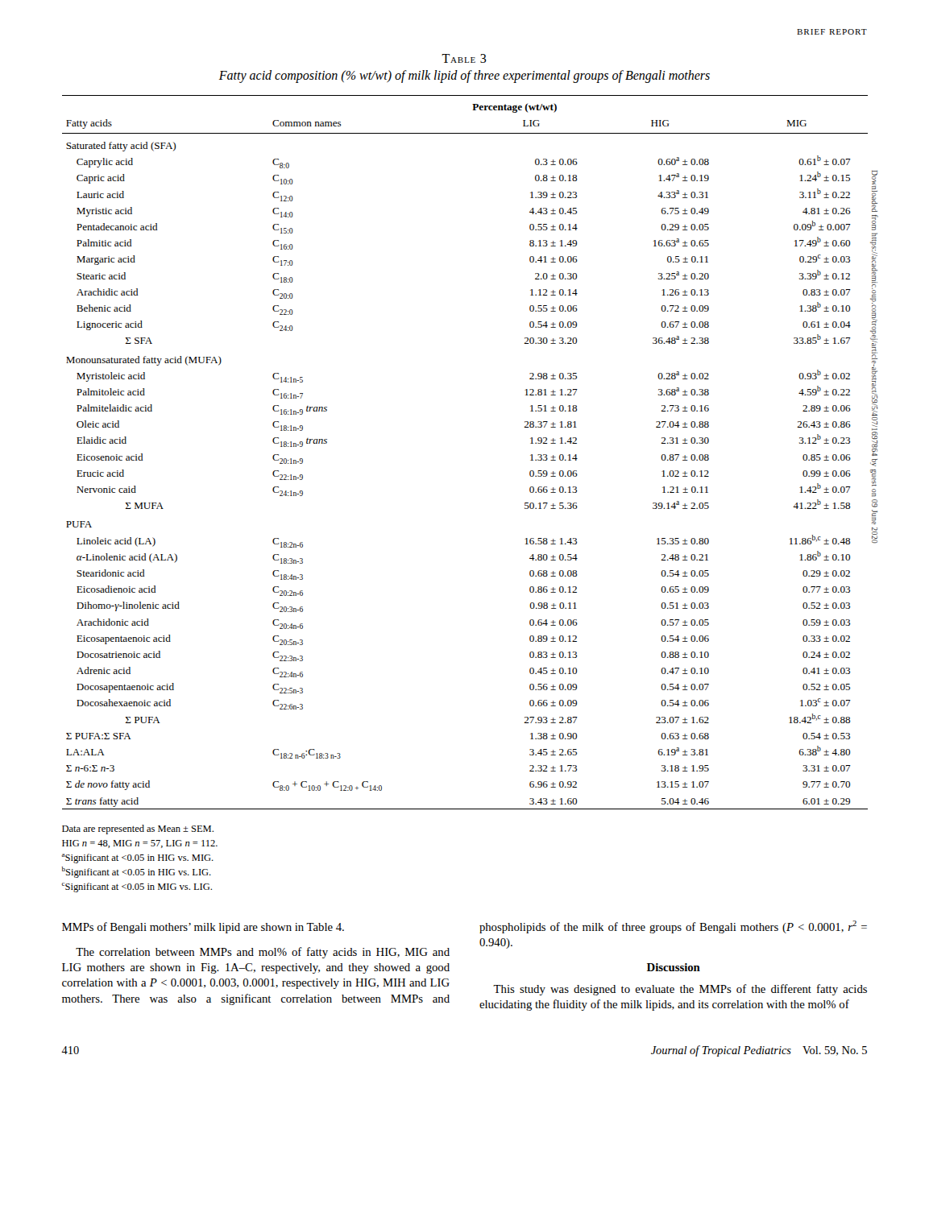Brief Report
Table 3
Fatty acid composition (% wt/wt) of milk lipid of three experimental groups of Bengali mothers
| | | Percentage (wt/wt) |
| --- | --- | --- |
| Fatty acids | Common names | LIG | HIG | MIG |
| Saturated fatty acid (SFA) |
| Caprylic acid | C 8:0 | 0.3 ± 0.06 | 0.60 a ± 0.08 | 0.61 b ± 0.07 |
| Capric acid | C 10:0 | 0.8 ± 0.18 | 1.47 a ± 0.19 | 1.24 b ± 0.15 |
| Lauric acid | C 12:0 | 1.39 ± 0.23 | 4.33 a ± 0.31 | 3.11 b ± 0.22 |
| Myristic acid | C 14:0 | 4.43 ± 0.45 | 6.75 ± 0.49 | 4.81 ± 0.26 |
| Pentadecanoic acid | C 15:0 | 0.55 ± 0.14 | 0.29 ± 0.05 | 0.09 b ± 0.007 |
| Palmitic acid | C 16:0 | 8.13 ± 1.49 | 16.63 a ± 0.65 | 17.49 b ± 0.60 |
| Margaric acid | C 17:0 | 0.41 ± 0.06 | 0.5 ± 0.11 | 0.29 c ± 0.03 |
| Stearic acid | C 18:0 | 2.0 ± 0.30 | 3.25 a ± 0.20 | 3.39 b ± 0.12 |
| Arachidic acid | C 20:0 | 1.12 ± 0.14 | 1.26 ± 0.13 | 0.83 ± 0.07 |
| Behenic acid | C 22:0 | 0.55 ± 0.06 | 0.72 ± 0.09 | 1.38 b ± 0.10 |
| Lignoceric acid | C 24:0 | 0.54 ± 0.09 | 0.67 ± 0.08 | 0.61 ± 0.04 |
| Σ SFA | | 20.30 ± 3.20 | 36.48 a ± 2.38 | 33.85 b ± 1.67 |
| Monounsaturated fatty acid (MUFA) |
| Myristoleic acid | C 14:1n-5 | 2.98 ± 0.35 | 0.28 a ± 0.02 | 0.93 b ± 0.02 |
| Palmitoleic acid | C 16:1n-7 | 12.81 ± 1.27 | 3.68 a ± 0.38 | 4.59 b ± 0.22 |
| Palmitelaidic acid | C 16:1n-9 trans | 1.51 ± 0.18 | 2.73 ± 0.16 | 2.89 ± 0.06 |
| Oleic acid | C 18:1n-9 | 28.37 ± 1.81 | 27.04 ± 0.88 | 26.43 ± 0.86 |
| Elaidic acid | C 18:1n-9 trans | 1.92 ± 1.42 | 2.31 ± 0.30 | 3.12 b ± 0.23 |
| Eicosenoic acid | C 20:1n-9 | 1.33 ± 0.14 | 0.87 ± 0.08 | 0.85 ± 0.06 |
| Erucic acid | C 22:1n-9 | 0.59 ± 0.06 | 1.02 ± 0.12 | 0.99 ± 0.06 |
| Nervonic caid | C 24:1n-9 | 0.66 ± 0.13 | 1.21 ± 0.11 | 1.42 b ± 0.07 |
| Σ MUFA | | 50.17 ± 5.36 | 39.14 a ± 2.05 | 41.22 b ± 1.58 |
| PUFA |
| Linoleic acid (LA) | C 18:2n-6 | 16.58 ± 1.43 | 15.35 ± 0.80 | 11.86 b,c ± 0.48 |
| α -Linolenic acid (ALA) | C 18:3n-3 | 4.80 ± 0.54 | 2.48 ± 0.21 | 1.86 b ± 0.10 |
| Stearidonic acid | C 18:4n-3 | 0.68 ± 0.08 | 0.54 ± 0.05 | 0.29 ± 0.02 |
| Eicosadienoic acid | C 20:2n-6 | 0.86 ± 0.12 | 0.65 ± 0.09 | 0.77 ± 0.03 |
| Dihomo- γ -linolenic acid | C 20:3n-6 | 0.98 ± 0.11 | 0.51 ± 0.03 | 0.52 ± 0.03 |
| Arachidonic acid | C 20:4n-6 | 0.64 ± 0.06 | 0.57 ± 0.05 | 0.59 ± 0.03 |
| Eicosapentaenoic acid | C 20:5n-3 | 0.89 ± 0.12 | 0.54 ± 0.06 | 0.33 ± 0.02 |
| Docosatrienoic acid | C 22:3n-3 | 0.83 ± 0.13 | 0.88 ± 0.10 | 0.24 ± 0.02 |
| Adrenic acid | C 22:4n-6 | 0.45 ± 0.10 | 0.47 ± 0.10 | 0.41 ± 0.03 |
| Docosapentaenoic acid | C 22:5n-3 | 0.56 ± 0.09 | 0.54 ± 0.07 | 0.52 ± 0.05 |
| Docosahexaenoic acid | C 22:6n-3 | 0.66 ± 0.09 | 0.54 ± 0.06 | 1.03 c ± 0.07 |
| Σ PUFA | | 27.93 ± 2.87 | 23.07 ± 1.62 | 18.42 b,c ± 0.88 |
| Σ PUFA:Σ SFA | | 1.38 ± 0.90 | 0.63 ± 0.68 | 0.54 ± 0.53 |
| LA:ALA | C 18:2 n-6 :C 18:3 n-3 | 3.45 ± 2.65 | 6.19 a ± 3.81 | 6.38 b ± 4.80 |
| Σ n -6:Σ n -3 | | 2.32 ± 1.73 | 3.18 ± 1.95 | 3.31 ± 0.07 |
| Σ de novo fatty acid | C 8:0 + C 10:0 + C 12:0 + C 14:0 | 6.96 ± 0.92 | 13.15 ± 1.07 | 9.77 ± 0.70 |
| Σ trans fatty acid | | 3.43 ± 1.60 | 5.04 ± 0.46 | 6.01 ± 0.29 |
Data are represented as Mean ± SEM.
HIG n = 48, MIG n = 57, LIG n = 112.
aSignificant at <0.05 in HIG vs. MIG.
bSignificant at <0.05 in HIG vs. LIG.
cSignificant at <0.05 in MIG vs. LIG.
MMPs of Bengali mothers’ milk lipid are shown in Table 4.
The correlation between MMPs and mol% of fatty acids in HIG, MIG and LIG mothers are shown in Fig. 1A–C, respectively, and they showed a good correlation with a P < 0.0001, 0.003, 0.0001, respectively in HIG, MIH and LIG mothers. There was also a significant correlation between MMPs and phospholipids of the milk of three groups of Bengali mothers (P < 0.0001, r2 = 0.940).
Discussion
This study was designed to evaluate the MMPs of the different fatty acids elucidating the fluidity of the milk lipids, and its correlation with the mol% of
410
Journal of Tropical Pediatrics Vol. 59, No. 5
Downloaded from https://academic.oup.com/tropej/article-abstract/59/5/407/1697864 by guest on 09 June 2020